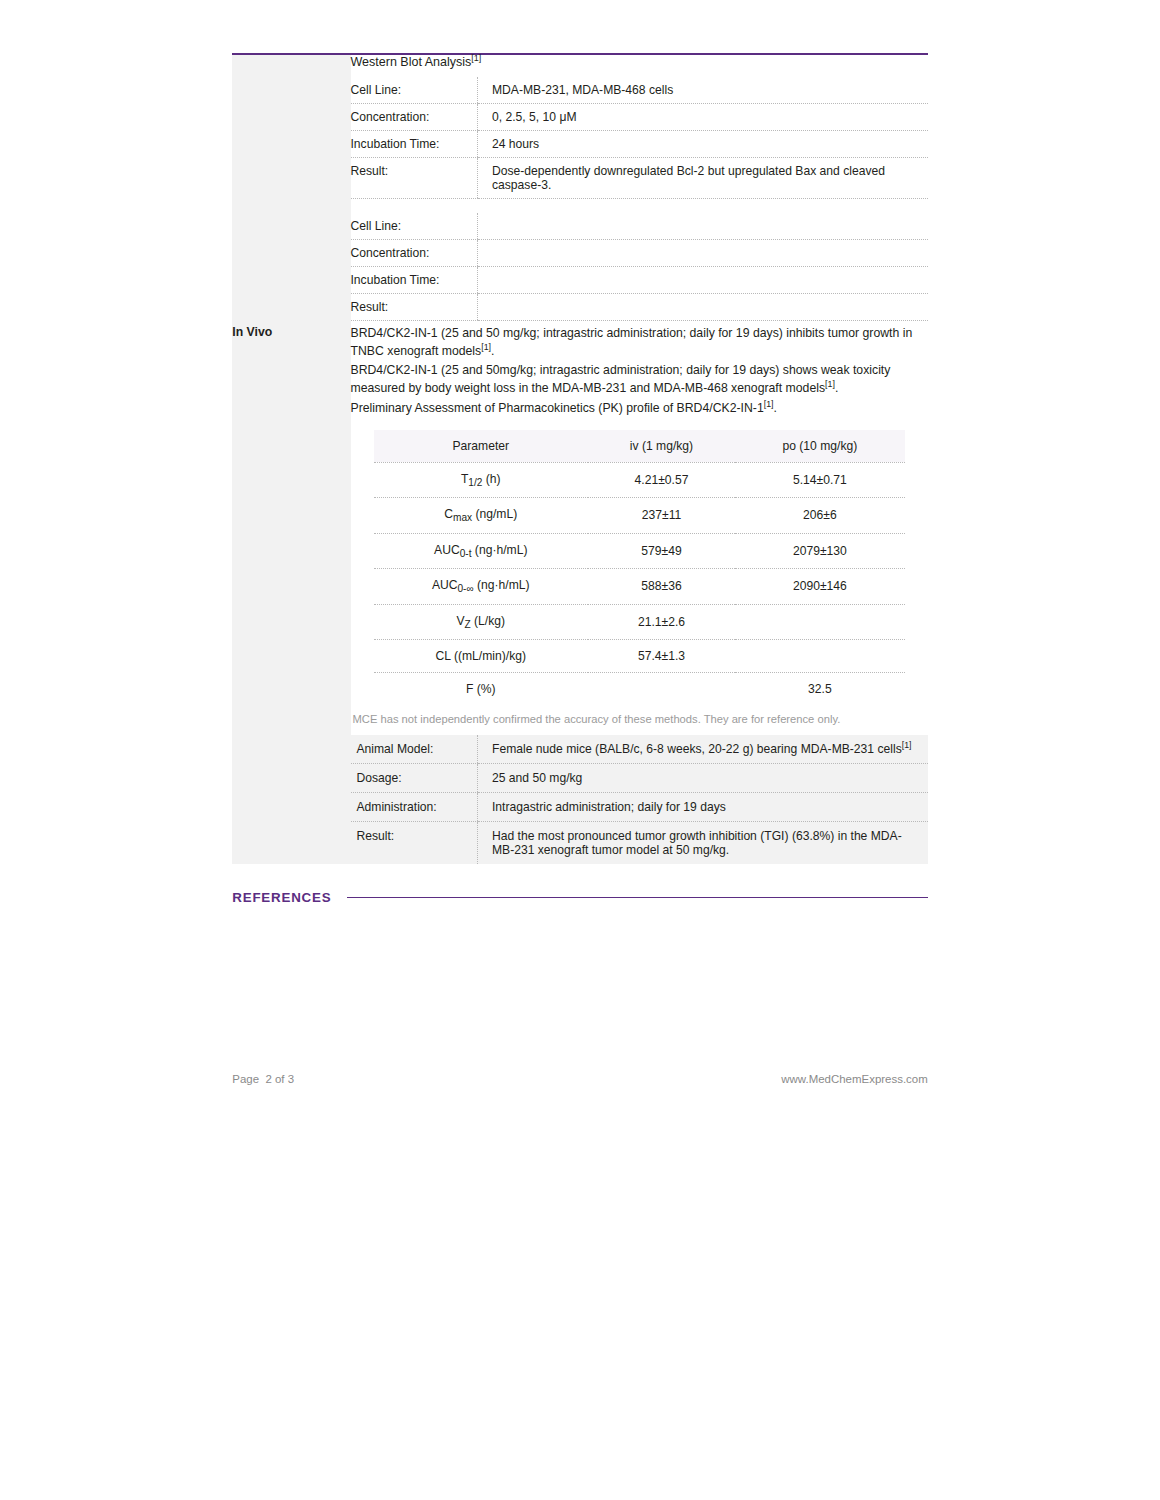| | Western Blot Analysis [1] / Cell Line: / MDA-MB-231, MDA-MB-468 cells / / Concentration: / 0, 2.5, 5, 10 μM / / Incubation Time: / 24 hours / / Result: / Dose-dependently downregulated Bcl-2 but upregulated Bax and cleaved caspase-3. / / Cell Line: / / / Concentration: / / / Incubation Time: / / / Result: / / |
| In Vivo | BRD4/CK2-IN-1 (25 and 50 mg/kg; intragastric administration; daily for 19 days) inhibits tumor growth in TNBC xenograft models [1] . BRD4/CK2-IN-1 (25 and 50mg/kg; intragastric administration; daily for 19 days) shows weak toxicity measured by body weight loss in the MDA-MB-231 and MDA-MB-468 xenograft models [1] . Preliminary Assessment of Pharmacokinetics (PK) profile of BRD4/CK2-IN-1 [1] . / Parameter / iv (1 mg/kg) / po (10 mg/kg) / / --- / --- / --- / / T 1/2 (h) / 4.21±0.57 / 5.14±0.71 / / C max (ng/mL) / 237±11 / 206±6 / / AUC 0-t (ng·h/mL) / 579±49 / 2079±130 / / AUC 0-∞ (ng·h/mL) / 588±36 / 2090±146 / / V Z (L/kg) / 21.1±2.6 / / / CL ((mL/min)/kg) / 57.4±1.3 / / / F (%) / / 32.5 / MCE has not independently confirmed the accuracy of these methods. They are for reference only. / Animal Model: / Female nude mice (BALB/c, 6-8 weeks, 20-22 g) bearing MDA-MB-231 cells [1] / / Dosage: / 25 and 50 mg/kg / / Administration: / Intragastric administration; daily for 19 days / / Result: / Had the most pronounced tumor growth inhibition (TGI) (63.8%) in the MDA-MB-231 xenograft tumor model at 50 mg/kg. / |
REFERENCES
Page 2 of 3
www.MedChemExpress.com